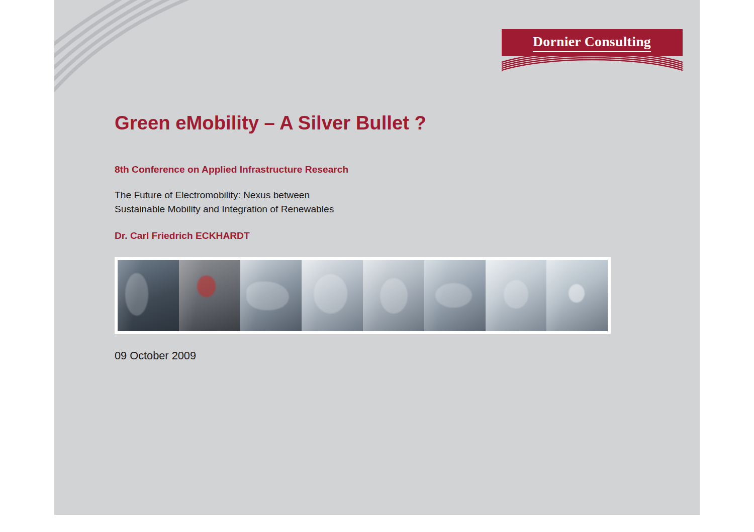Dornier Consulting
Green eMobility – A Silver Bullet ?
8th Conference on Applied Infrastructure Research
The Future of Electromobility: Nexus between
Sustainable Mobility and Integration of Renewables
Dr. Carl Friedrich ECKHARDT
09 October 2009